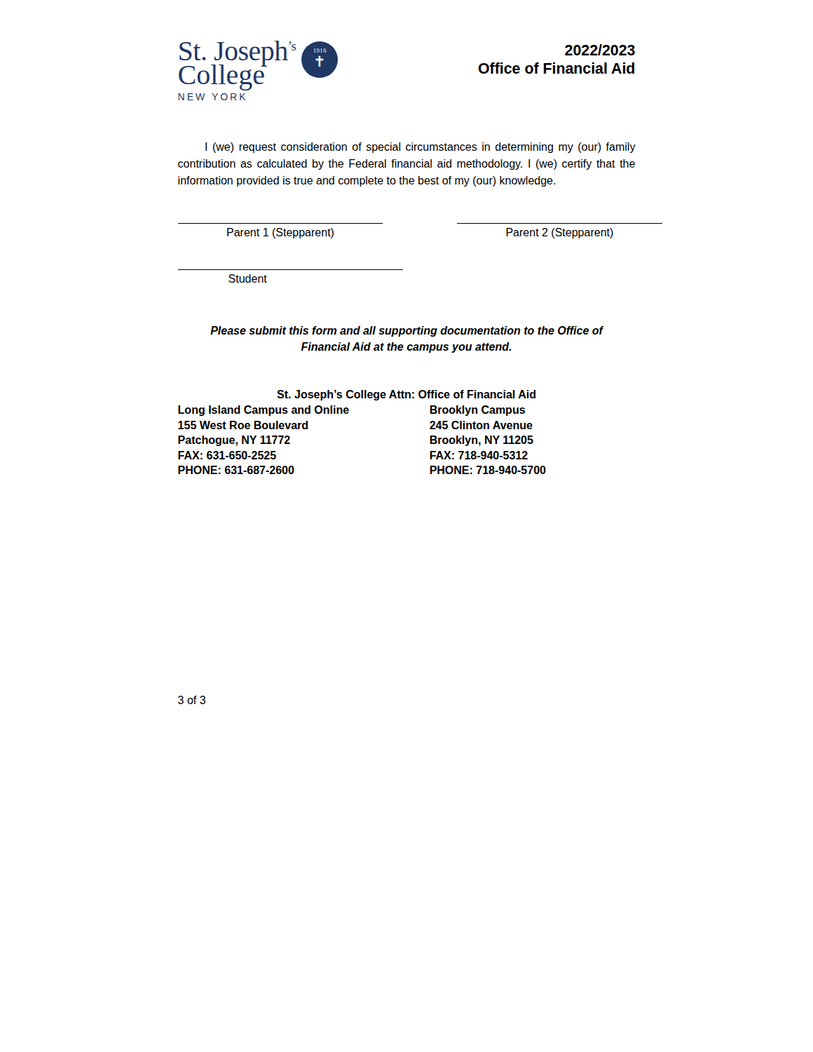St. Joseph’s College NEW YORK
✝
2022/2023
Office of Financial Aid
I (we) request consideration of special circumstances in determining my (our) family contribution as calculated by the Federal financial aid methodology. I (we) certify that the information provided is true and complete to the best of my (our) knowledge.
Parent 1 (Stepparent)
Parent 2 (Stepparent)
Student
Please submit this form and all supporting documentation to the Office of Financial Aid at the campus you attend.
St. Joseph’s College Attn: Office of Financial Aid
| Long Island Campus and Online | Brooklyn Campus |
| 155 West Roe Boulevard | 245 Clinton Avenue |
| Patchogue, NY 11772 | Brooklyn, NY 11205 |
| FAX: 631-650-2525 | FAX: 718-940-5312 |
| PHONE: 631-687-2600 | PHONE: 718-940-5700 |
3 of 3